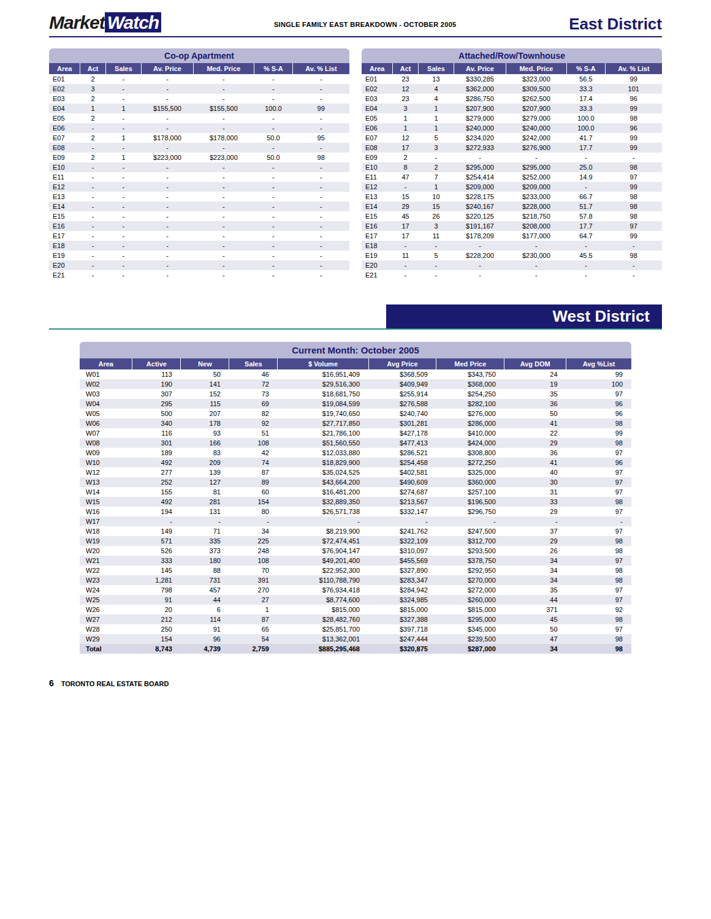Market Watch
SINGLE FAMILY EAST BREAKDOWN - OCTOBER 2005
East District
Co-op Apartment
Attached/Row/Townhouse
| Area | Act | Sales | Av. Price | Med. Price | % S-A | Av. % List |
| --- | --- | --- | --- | --- | --- | --- |
| E01 | 2 | - | - | - | - | - |
| E02 | 3 | - | - | - | - | - |
| E03 | 2 | - | - | - | - | - |
| E04 | 1 | 1 | $155,500 | $155,500 | 100.0 | 99 |
| E05 | 2 | - | - | - | - | - |
| E06 | - | - | - | - | - | - |
| E07 | 2 | 1 | $178,000 | $178,000 | 50.0 | 95 |
| E08 | - | - | - | - | - | - |
| E09 | 2 | 1 | $223,000 | $223,000 | 50.0 | 98 |
| E10 | - | - | - | - | - | - |
| E11 | - | - | - | - | - | - |
| E12 | - | - | - | - | - | - |
| E13 | - | - | - | - | - | - |
| E14 | - | - | - | - | - | - |
| E15 | - | - | - | - | - | - |
| E16 | - | - | - | - | - | - |
| E17 | - | - | - | - | - | - |
| E18 | - | - | - | - | - | - |
| E19 | - | - | - | - | - | - |
| E20 | - | - | - | - | - | - |
| E21 | - | - | - | - | - | - |
| Area | Act | Sales | Av. Price | Med. Price | % S-A | Av. % List |
| --- | --- | --- | --- | --- | --- | --- |
| E01 | 23 | 13 | $330,285 | $323,000 | 56.5 | 99 |
| E02 | 12 | 4 | $362,000 | $309,500 | 33.3 | 101 |
| E03 | 23 | 4 | $286,750 | $262,500 | 17.4 | 96 |
| E04 | 3 | 1 | $207,900 | $207,900 | 33.3 | 99 |
| E05 | 1 | 1 | $279,000 | $279,000 | 100.0 | 98 |
| E06 | 1 | 1 | $240,000 | $240,000 | 100.0 | 96 |
| E07 | 12 | 5 | $234,020 | $242,000 | 41.7 | 99 |
| E08 | 17 | 3 | $272,933 | $276,900 | 17.7 | 99 |
| E09 | 2 | - | - | - | - | - |
| E10 | 8 | 2 | $295,000 | $295,000 | 25.0 | 98 |
| E11 | 47 | 7 | $254,414 | $252,000 | 14.9 | 97 |
| E12 | - | 1 | $209,000 | $209,000 | - | 99 |
| E13 | 15 | 10 | $228,175 | $233,000 | 66.7 | 98 |
| E14 | 29 | 15 | $240,167 | $228,000 | 51.7 | 98 |
| E15 | 45 | 26 | $220,125 | $218,750 | 57.8 | 98 |
| E16 | 17 | 3 | $191,167 | $208,000 | 17.7 | 97 |
| E17 | 17 | 11 | $178,209 | $177,000 | 64.7 | 99 |
| E18 | - | - | - | - | - | - |
| E19 | 11 | 5 | $228,200 | $230,000 | 45.5 | 98 |
| E20 | - | - | - | - | - | - |
| E21 | - | - | - | - | - | - |
West District
Current Month: October 2005
| Area | Active | New | Sales | $ Volume | Avg Price | Med Price | Avg DOM | Avg %List |
| --- | --- | --- | --- | --- | --- | --- | --- | --- |
| W01 | 113 | 50 | 46 | $16,951,409 | $368,509 | $343,750 | 24 | 99 |
| W02 | 190 | 141 | 72 | $29,516,300 | $409,949 | $368,000 | 19 | 100 |
| W03 | 307 | 152 | 73 | $18,681,750 | $255,914 | $254,250 | 35 | 97 |
| W04 | 295 | 115 | 69 | $19,084,599 | $276,588 | $282,100 | 36 | 96 |
| W05 | 500 | 207 | 82 | $19,740,650 | $240,740 | $276,000 | 50 | 96 |
| W06 | 340 | 178 | 92 | $27,717,850 | $301,281 | $286,000 | 41 | 98 |
| W07 | 116 | 93 | 51 | $21,786,100 | $427,178 | $410,000 | 22 | 99 |
| W08 | 301 | 166 | 108 | $51,560,550 | $477,413 | $424,000 | 29 | 98 |
| W09 | 189 | 83 | 42 | $12,033,880 | $286,521 | $308,800 | 36 | 97 |
| W10 | 492 | 209 | 74 | $18,829,900 | $254,458 | $272,250 | 41 | 96 |
| W12 | 277 | 139 | 87 | $35,024,525 | $402,581 | $325,000 | 40 | 97 |
| W13 | 252 | 127 | 89 | $43,664,200 | $490,609 | $360,000 | 30 | 97 |
| W14 | 155 | 81 | 60 | $16,481,200 | $274,687 | $257,100 | 31 | 97 |
| W15 | 492 | 281 | 154 | $32,889,350 | $213,567 | $196,500 | 33 | 98 |
| W16 | 194 | 131 | 80 | $26,571,738 | $332,147 | $296,750 | 29 | 97 |
| W17 | - | - | - | - | - | - | - | - |
| W18 | 149 | 71 | 34 | $8,219,900 | $241,762 | $247,500 | 37 | 97 |
| W19 | 571 | 335 | 225 | $72,474,451 | $322,109 | $312,700 | 29 | 98 |
| W20 | 526 | 373 | 248 | $76,904,147 | $310,097 | $293,500 | 26 | 98 |
| W21 | 333 | 180 | 108 | $49,201,400 | $455,569 | $378,750 | 34 | 97 |
| W22 | 145 | 88 | 70 | $22,952,300 | $327,890 | $292,950 | 34 | 98 |
| W23 | 1,281 | 731 | 391 | $110,788,790 | $283,347 | $270,000 | 34 | 98 |
| W24 | 798 | 457 | 270 | $76,934,418 | $284,942 | $272,000 | 35 | 97 |
| W25 | 91 | 44 | 27 | $8,774,600 | $324,985 | $260,000 | 44 | 97 |
| W26 | 20 | 6 | 1 | $815,000 | $815,000 | $815,000 | 371 | 92 |
| W27 | 212 | 114 | 87 | $28,482,760 | $327,388 | $295,000 | 45 | 98 |
| W28 | 250 | 91 | 65 | $25,851,700 | $397,718 | $345,000 | 50 | 97 |
| W29 | 154 | 96 | 54 | $13,362,001 | $247,444 | $239,500 | 47 | 98 |
| Total | 8,743 | 4,739 | 2,759 | $885,295,468 | $320,875 | $287,000 | 34 | 98 |
6 TORONTO REAL ESTATE BOARD